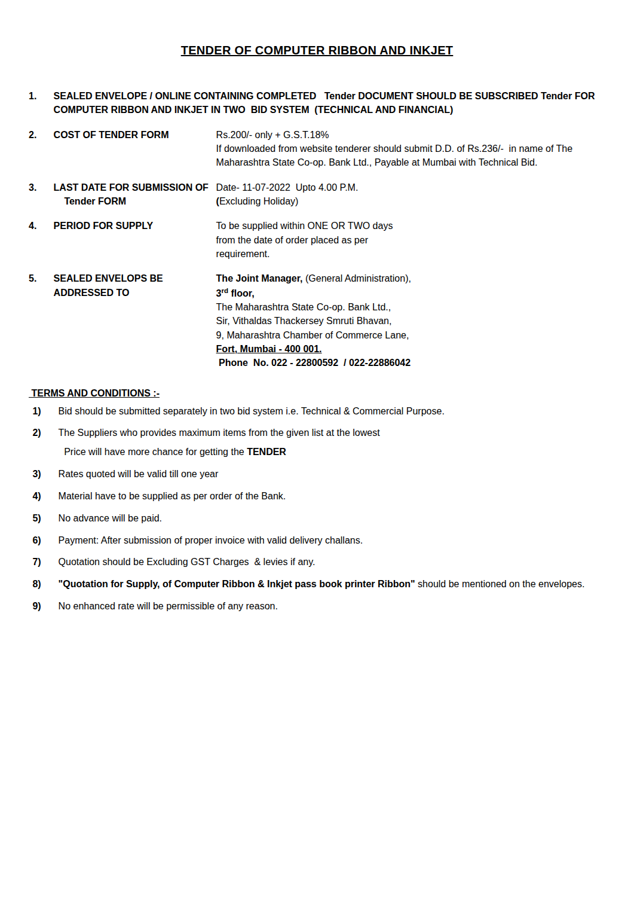TENDER OF COMPUTER RIBBON AND INKJET
| 1. | SEALED ENVELOPE / ONLINE CONTAINING COMPLETED Tender DOCUMENT SHOULD BE SUBSCRIBED Tender FOR COMPUTER RIBBON AND INKJET IN TWO BID SYSTEM (TECHNICAL AND FINANCIAL) |
| 2. | COST OF TENDER FORM | Rs.200/- only + G.S.T.18% If downloaded from website tenderer should submit D.D. of Rs.236/- in name of The Maharashtra State Co-op. Bank Ltd., Payable at Mumbai with Technical Bid. |
| 3. | LAST DATE FOR SUBMISSION OF Tender FORM | Date- 11-07-2022 Upto 4.00 P.M. ( Excluding Holiday) |
| 4. | PERIOD FOR SUPPLY | To be supplied within ONE OR TWO days from the date of order placed as per requirement. |
| 5. | SEALED ENVELOPS BE ADDRESSED TO | The Joint Manager, (General Administration), 3 rd floor, The Maharashtra State Co-op. Bank Ltd., Sir, Vithaldas Thackersey Smruti Bhavan, 9, Maharashtra Chamber of Commerce Lane, Fort, Mumbai - 400 001. Phone No. 022 - 22800592 / 022-22886042 |
TERMS AND CONDITIONS :-
1) Bid should be submitted separately in two bid system i.e. Technical & Commercial Purpose.
2) The Suppliers who provides maximum items from the given list at the lowest Price will have more chance for getting the TENDER
3) Rates quoted will be valid till one year
4) Material have to be supplied as per order of the Bank.
5) No advance will be paid.
6) Payment: After submission of proper invoice with valid delivery challans.
7) Quotation should be Excluding GST Charges & levies if any.
8)"Quotation for Supply, of Computer Ribbon & Inkjet pass book printer Ribbon" should be mentioned on the envelopes.
9) No enhanced rate will be permissible of any reason.